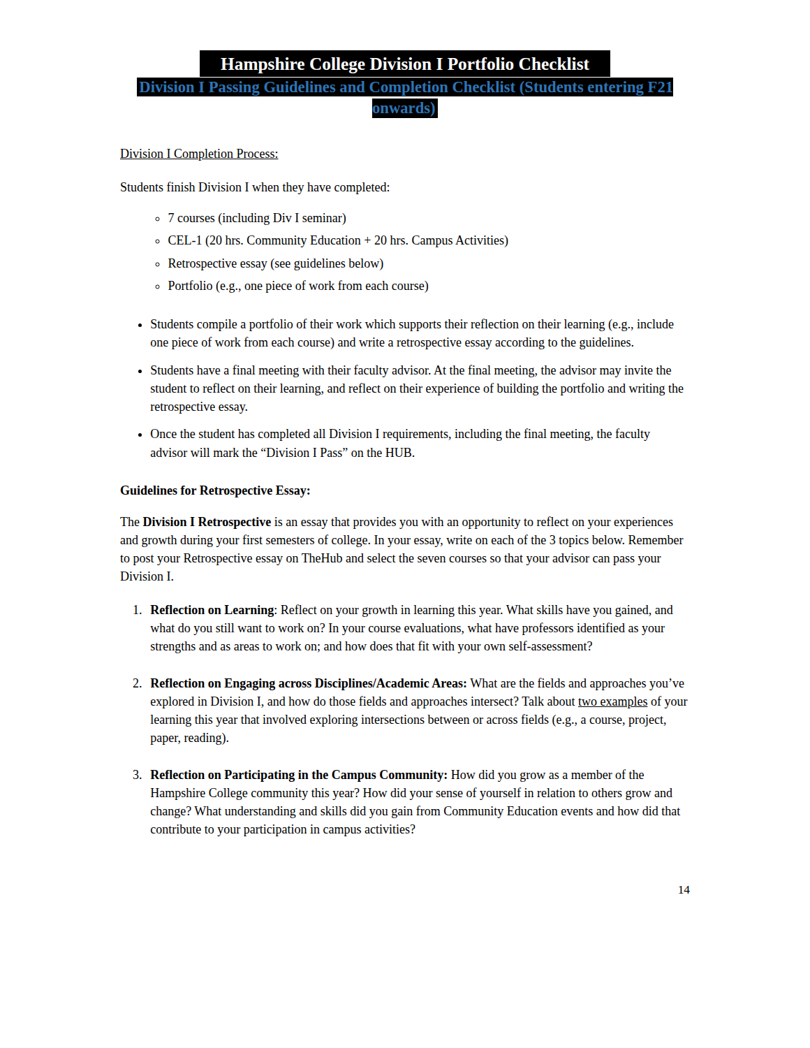Hampshire College Division I Portfolio Checklist
Division I Passing Guidelines and Completion Checklist (Students entering F21 onwards)
Division I Completion Process:
Students finish Division I when they have completed:
7 courses (including Div I seminar)
CEL-1 (20 hrs. Community Education + 20 hrs. Campus Activities)
Retrospective essay (see guidelines below)
Portfolio (e.g., one piece of work from each course)
Students compile a portfolio of their work which supports their reflection on their learning (e.g., include one piece of work from each course) and write a retrospective essay according to the guidelines.
Students have a final meeting with their faculty advisor. At the final meeting, the advisor may invite the student to reflect on their learning, and reflect on their experience of building the portfolio and writing the retrospective essay.
Once the student has completed all Division I requirements, including the final meeting, the faculty advisor will mark the “Division I Pass” on the HUB.
Guidelines for Retrospective Essay:
The Division I Retrospective is an essay that provides you with an opportunity to reflect on your experiences and growth during your first semesters of college. In your essay, write on each of the 3 topics below. Remember to post your Retrospective essay on TheHub and select the seven courses so that your advisor can pass your Division I.
Reflection on Learning: Reflect on your growth in learning this year. What skills have you gained, and what do you still want to work on? In your course evaluations, what have professors identified as your strengths and as areas to work on; and how does that fit with your own self-assessment?
Reflection on Engaging across Disciplines/Academic Areas: What are the fields and approaches you’ve explored in Division I, and how do those fields and approaches intersect? Talk about two examples of your learning this year that involved exploring intersections between or across fields (e.g., a course, project, paper, reading).
Reflection on Participating in the Campus Community: How did you grow as a member of the Hampshire College community this year? How did your sense of yourself in relation to others grow and change? What understanding and skills did you gain from Community Education events and how did that contribute to your participation in campus activities?
14